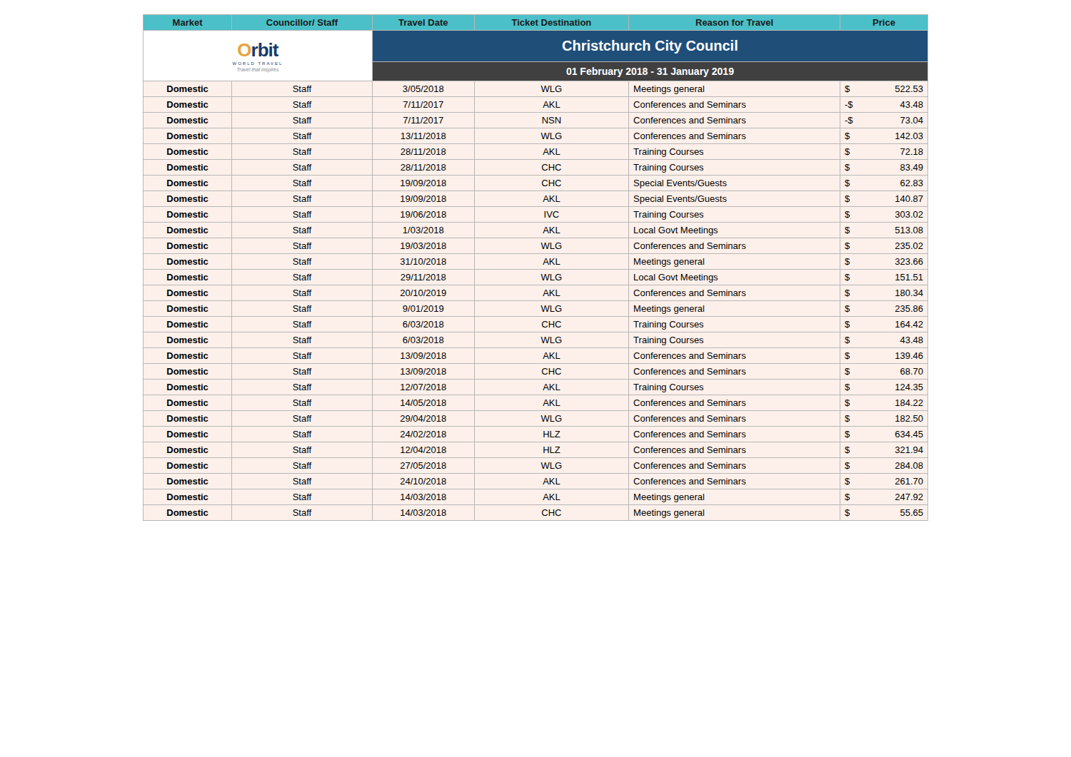| O rbit WORLD TRAVEL Travel that inspires | Christchurch City Council |
| 01 February 2018 - 31 January 2019 |
| Market | Councillor/ Staff | Travel Date | Ticket Destination | Reason for Travel | Price |
| Domestic | Staff | 3/05/2018 | WLG | Meetings general | $ | 522.53 |
| Domestic | Staff | 7/11/2017 | AKL | Conferences and Seminars | -$ | 43.48 |
| Domestic | Staff | 7/11/2017 | NSN | Conferences and Seminars | -$ | 73.04 |
| Domestic | Staff | 13/11/2018 | WLG | Conferences and Seminars | $ | 142.03 |
| Domestic | Staff | 28/11/2018 | AKL | Training Courses | $ | 72.18 |
| Domestic | Staff | 28/11/2018 | CHC | Training Courses | $ | 83.49 |
| Domestic | Staff | 19/09/2018 | CHC | Special Events/Guests | $ | 62.83 |
| Domestic | Staff | 19/09/2018 | AKL | Special Events/Guests | $ | 140.87 |
| Domestic | Staff | 19/06/2018 | IVC | Training Courses | $ | 303.02 |
| Domestic | Staff | 1/03/2018 | AKL | Local Govt Meetings | $ | 513.08 |
| Domestic | Staff | 19/03/2018 | WLG | Conferences and Seminars | $ | 235.02 |
| Domestic | Staff | 31/10/2018 | AKL | Meetings general | $ | 323.66 |
| Domestic | Staff | 29/11/2018 | WLG | Local Govt Meetings | $ | 151.51 |
| Domestic | Staff | 20/10/2019 | AKL | Conferences and Seminars | $ | 180.34 |
| Domestic | Staff | 9/01/2019 | WLG | Meetings general | $ | 235.86 |
| Domestic | Staff | 6/03/2018 | CHC | Training Courses | $ | 164.42 |
| Domestic | Staff | 6/03/2018 | WLG | Training Courses | $ | 43.48 |
| Domestic | Staff | 13/09/2018 | AKL | Conferences and Seminars | $ | 139.46 |
| Domestic | Staff | 13/09/2018 | CHC | Conferences and Seminars | $ | 68.70 |
| Domestic | Staff | 12/07/2018 | AKL | Training Courses | $ | 124.35 |
| Domestic | Staff | 14/05/2018 | AKL | Conferences and Seminars | $ | 184.22 |
| Domestic | Staff | 29/04/2018 | WLG | Conferences and Seminars | $ | 182.50 |
| Domestic | Staff | 24/02/2018 | HLZ | Conferences and Seminars | $ | 634.45 |
| Domestic | Staff | 12/04/2018 | HLZ | Conferences and Seminars | $ | 321.94 |
| Domestic | Staff | 27/05/2018 | WLG | Conferences and Seminars | $ | 284.08 |
| Domestic | Staff | 24/10/2018 | AKL | Conferences and Seminars | $ | 261.70 |
| Domestic | Staff | 14/03/2018 | AKL | Meetings general | $ | 247.92 |
| Domestic | Staff | 14/03/2018 | CHC | Meetings general | $ | 55.65 |